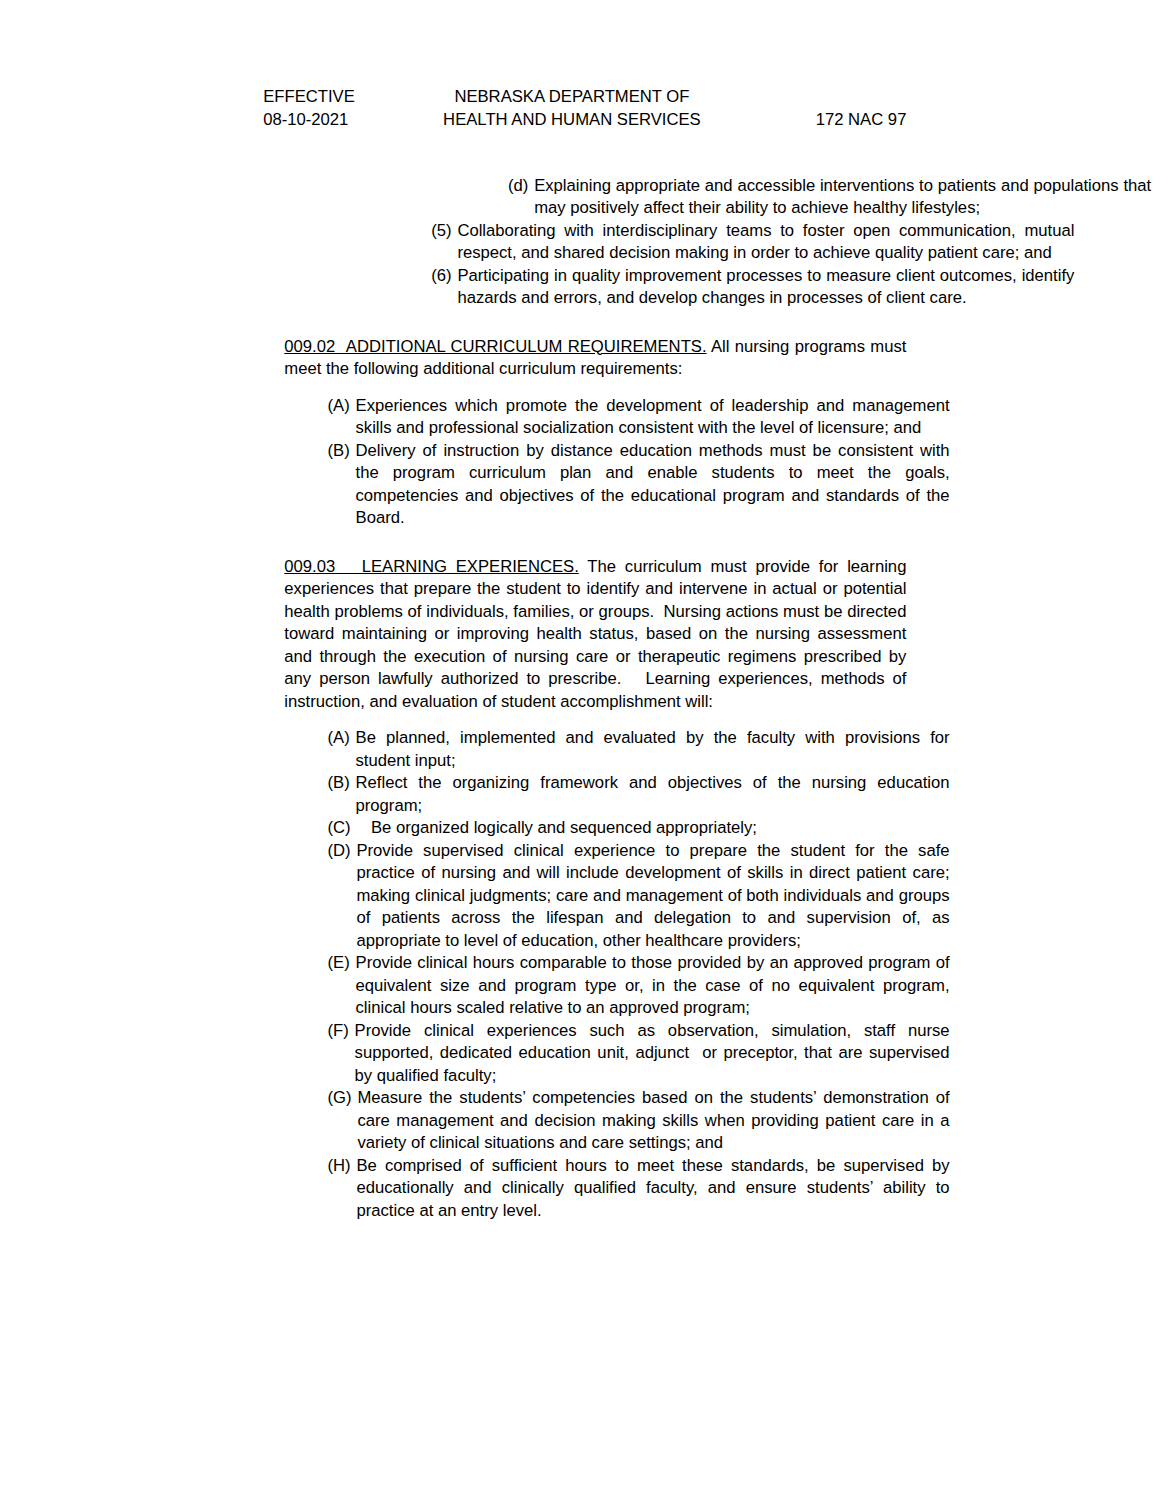| EFFECTIVE | NEBRASKA DEPARTMENT OF | |
| 08-10-2021 | HEALTH AND HUMAN SERVICES | 172 NAC 97 |
(d)
Explaining appropriate and accessible interventions to patients and populations that may positively affect their ability to achieve healthy lifestyles;
(5)
Collaborating with interdisciplinary teams to foster open communication, mutual respect, and shared decision making in order to achieve quality patient care; and
(6)
Participating in quality improvement processes to measure client outcomes, identify hazards and errors, and develop changes in processes of client care.
009.02 ADDITIONAL CURRICULUM REQUIREMENTS. All nursing programs must meet the following additional curriculum requirements:
(A)
Experiences which promote the development of leadership and management skills and professional socialization consistent with the level of licensure; and
(B)
Delivery of instruction by distance education methods must be consistent with the program curriculum plan and enable students to meet the goals, competencies and objectives of the educational program and standards of the Board.
009.03 LEARNING EXPERIENCES. The curriculum must provide for learning experiences that prepare the student to identify and intervene in actual or potential health problems of individuals, families, or groups. Nursing actions must be directed toward maintaining or improving health status, based on the nursing assessment and through the execution of nursing care or therapeutic regimens prescribed by any person lawfully authorized to prescribe. Learning experiences, methods of instruction, and evaluation of student accomplishment will:
(A)
Be planned, implemented and evaluated by the faculty with provisions for student input;
(B)
Reflect the organizing framework and objectives of the nursing education program;
(C)
Be organized logically and sequenced appropriately;
(D)
Provide supervised clinical experience to prepare the student for the safe practice of nursing and will include development of skills in direct patient care; making clinical judgments; care and management of both individuals and groups of patients across the lifespan and delegation to and supervision of, as appropriate to level of education, other healthcare providers;
(E)
Provide clinical hours comparable to those provided by an approved program of equivalent size and program type or, in the case of no equivalent program, clinical hours scaled relative to an approved program;
(F)
Provide clinical experiences such as observation, simulation, staff nurse supported, dedicated education unit, adjunct or preceptor, that are supervised by qualified faculty;
(G)
Measure the students’ competencies based on the students’ demonstration of care management and decision making skills when providing patient care in a variety of clinical situations and care settings; and
(H)
Be comprised of sufficient hours to meet these standards, be supervised by educationally and clinically qualified faculty, and ensure students’ ability to practice at an entry level.